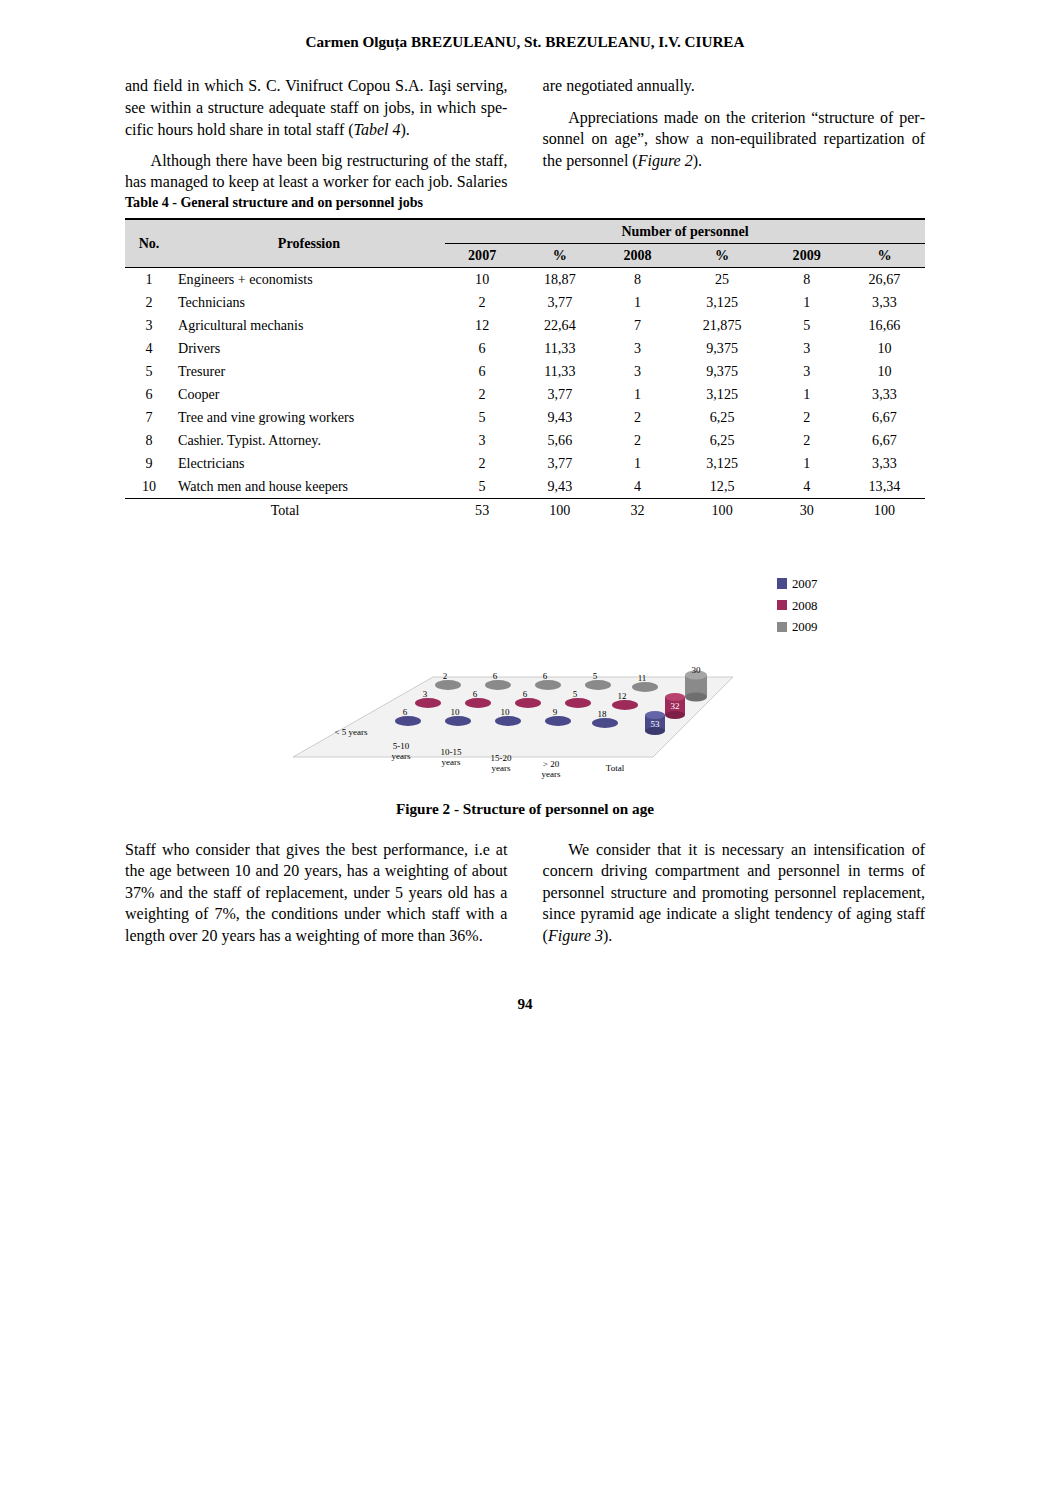Carmen Olguța BREZULEANU, St. BREZULEANU, I.V. CIUREA
and field in which S. C. Vinifruct Copou S.A. Iaşi serving, see within a structure adequate staff on jobs, in which specific hours hold share in total staff (Tabel 4).
Although there have been big restructuring of the staff, has managed to keep at least a worker for each job. Salaries are negotiated annually.
Appreciations made on the criterion “structure of personnel on age”, show a non-equilibrated repartization of the personnel (Figure 2).
Table 4 - General structure and on personnel jobs
| No. | Profession | Number of personnel |
| --- | --- | --- |
| 2007 | % | 2008 | % | 2009 | % |
| 1 | Engineers + economists | 10 | 18,87 | 8 | 25 | 8 | 26,67 |
| 2 | Technicians | 2 | 3,77 | 1 | 3,125 | 1 | 3,33 |
| 3 | Agricultural mechanis | 12 | 22,64 | 7 | 21,875 | 5 | 16,66 |
| 4 | Drivers | 6 | 11,33 | 3 | 9,375 | 3 | 10 |
| 5 | Tresurer | 6 | 11,33 | 3 | 9,375 | 3 | 10 |
| 6 | Cooper | 2 | 3,77 | 1 | 3,125 | 1 | 3,33 |
| 7 | Tree and vine growing workers | 5 | 9,43 | 2 | 6,25 | 2 | 6,67 |
| 8 | Cashier. Typist. Attorney. | 3 | 5,66 | 2 | 6,25 | 2 | 6,67 |
| 9 | Electricians | 2 | 3,77 | 1 | 3,125 | 1 | 3,33 |
| 10 | Watch men and house keepers | 5 | 9,43 | 4 | 12,5 | 4 | 13,34 |
| Total | 53 | 100 | 32 | 100 | 30 | 100 |
2 6 6 5 11 30 3 6 6 5 12 32 6 10 10 9 18 53 < 5 years 5-10 years 10-15 years 15-20 years > 20 years Total
2007
2008
2009
Figure 2 - Structure of personnel on age
Staff who consider that gives the best performance, i.e at the age between 10 and 20 years, has a weighting of about 37% and the staff of replacement, under 5 years old has a weighting of 7%, the conditions under which staff with a length over 20 years has a weighting of more than 36%.
We consider that it is necessary an intensification of concern driving compartment and personnel in terms of personnel structure and promoting personnel replacement, since pyramid age indicate a slight tendency of aging staff (Figure 3).
94